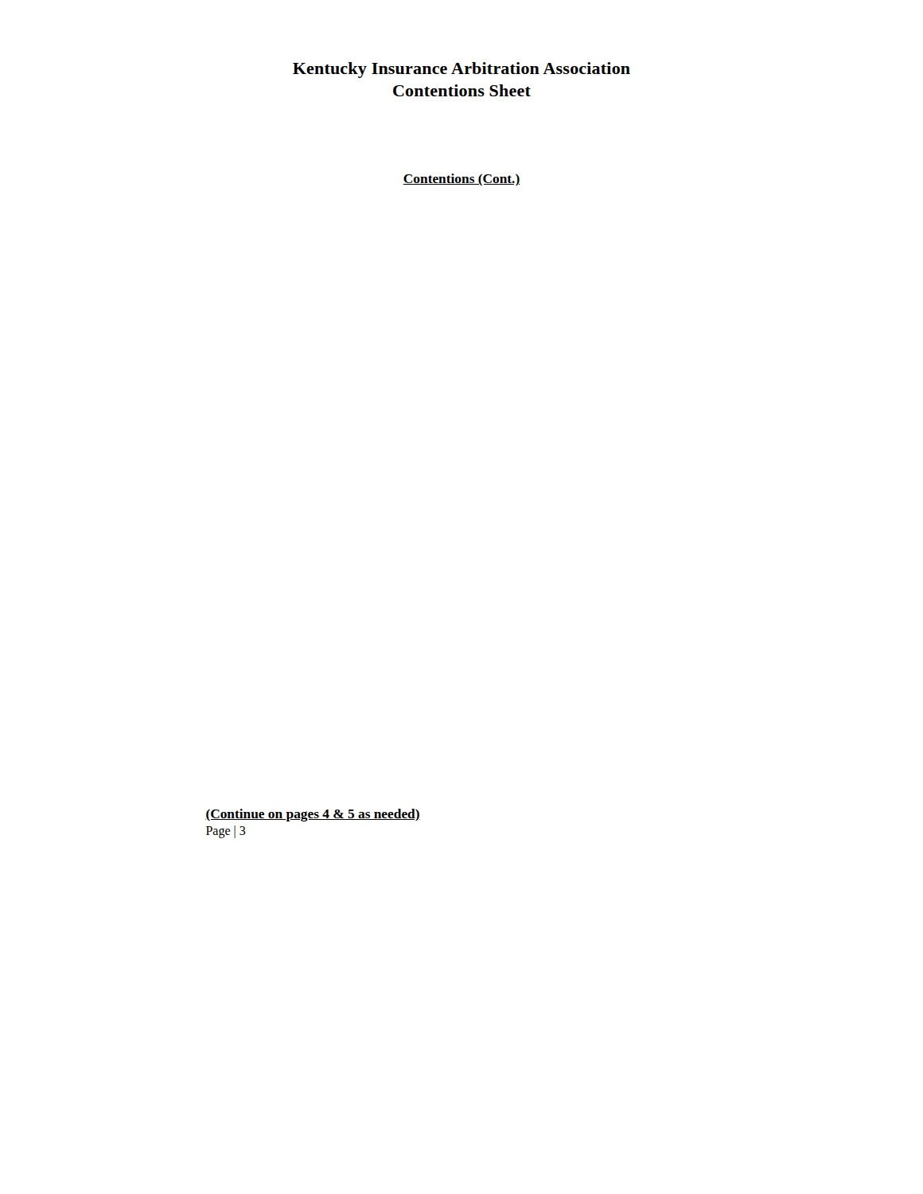Kentucky Insurance Arbitration Association Contentions Sheet
Contentions (Cont.)
(Continue on pages 4 & 5 as needed)
Page | 3